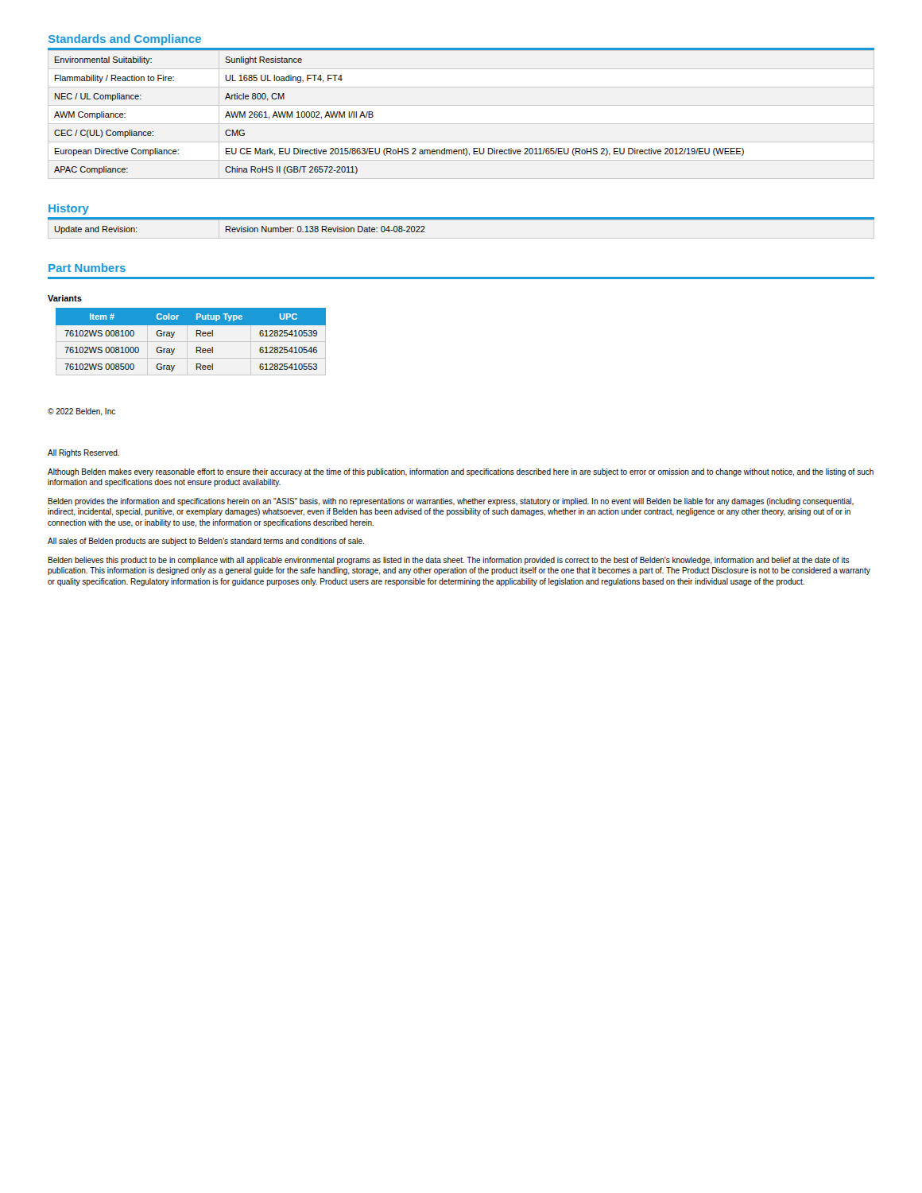Standards and Compliance
| Environmental Suitability: | Sunlight Resistance |
| Flammability / Reaction to Fire: | UL 1685 UL loading, FT4, FT4 |
| NEC / UL Compliance: | Article 800, CM |
| AWM Compliance: | AWM 2661, AWM 10002, AWM I/II A/B |
| CEC / C(UL) Compliance: | CMG |
| European Directive Compliance: | EU CE Mark, EU Directive 2015/863/EU (RoHS 2 amendment), EU Directive 2011/65/EU (RoHS 2), EU Directive 2012/19/EU (WEEE) |
| APAC Compliance: | China RoHS II (GB/T 26572-2011) |
History
| Update and Revision: | Revision Number: 0.138 Revision Date: 04-08-2022 |
Part Numbers
Variants
| Item # | Color | Putup Type | UPC |
| --- | --- | --- | --- |
| 76102WS 008100 | Gray | Reel | 612825410539 |
| 76102WS 0081000 | Gray | Reel | 612825410546 |
| 76102WS 008500 | Gray | Reel | 612825410553 |
© 2022 Belden, Inc
All Rights Reserved.
Although Belden makes every reasonable effort to ensure their accuracy at the time of this publication, information and specifications described here in are subject to error or omission and to change without notice, and the listing of such information and specifications does not ensure product availability.
Belden provides the information and specifications herein on an "ASIS" basis, with no representations or warranties, whether express, statutory or implied. In no event will Belden be liable for any damages (including consequential, indirect, incidental, special, punitive, or exemplary damages) whatsoever, even if Belden has been advised of the possibility of such damages, whether in an action under contract, negligence or any other theory, arising out of or in connection with the use, or inability to use, the information or specifications described herein.
All sales of Belden products are subject to Belden's standard terms and conditions of sale.
Belden believes this product to be in compliance with all applicable environmental programs as listed in the data sheet. The information provided is correct to the best of Belden's knowledge, information and belief at the date of its publication. This information is designed only as a general guide for the safe handling, storage, and any other operation of the product itself or the one that it becomes a part of. The Product Disclosure is not to be considered a warranty or quality specification. Regulatory information is for guidance purposes only. Product users are responsible for determining the applicability of legislation and regulations based on their individual usage of the product.